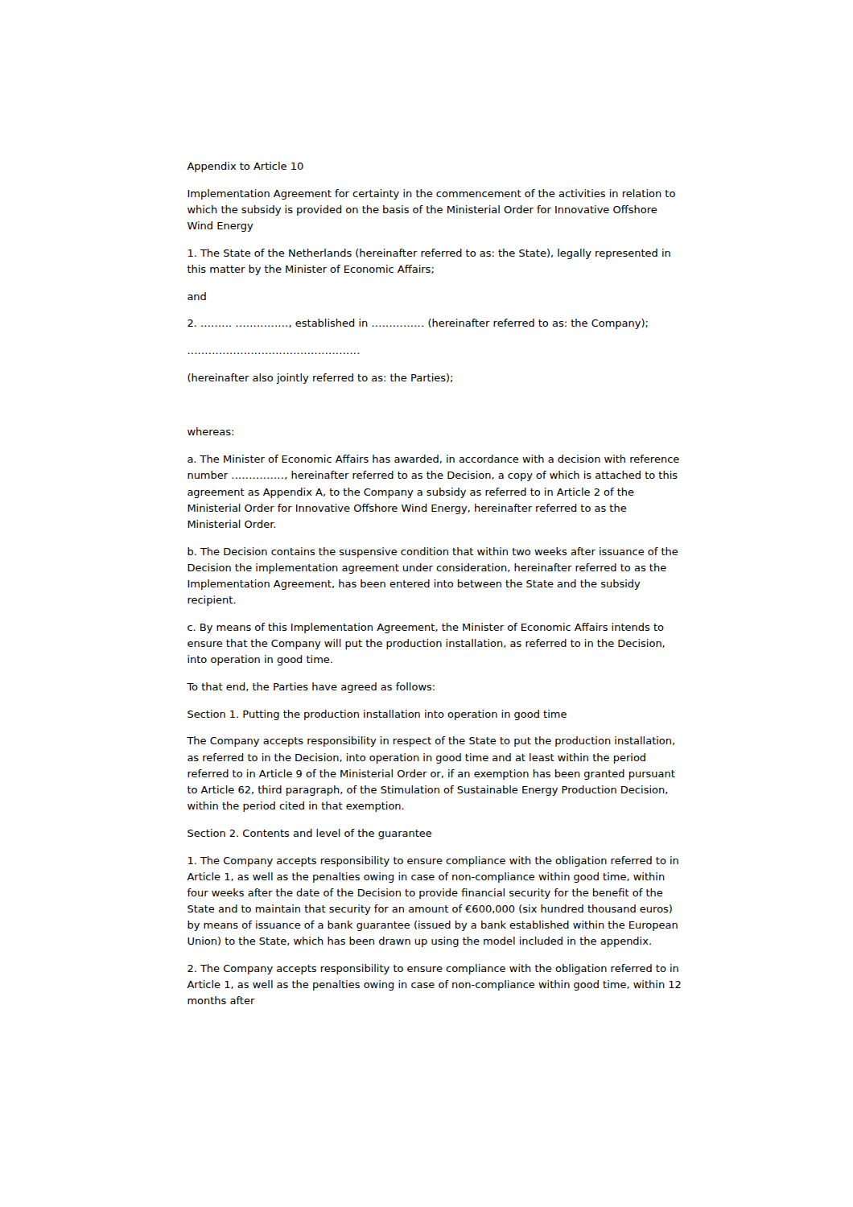Appendix to Article 10
Implementation Agreement for certainty in the commencement of the activities in relation to which the subsidy is provided on the basis of the Ministerial Order for Innovative Offshore Wind Energy
1. The State of the Netherlands (hereinafter referred to as: the State), legally represented in this matter by the Minister of Economic Affairs;
and
2. ......... ..............., established in ............... (hereinafter referred to as: the Company);
.................................................
(hereinafter also jointly referred to as: the Parties);
whereas:
a. The Minister of Economic Affairs has awarded, in accordance with a decision with reference number ..............., hereinafter referred to as the Decision, a copy of which is attached to this agreement as Appendix A, to the Company a subsidy as referred to in Article 2 of the Ministerial Order for Innovative Offshore Wind Energy, hereinafter referred to as the Ministerial Order.
b. The Decision contains the suspensive condition that within two weeks after issuance of the Decision the implementation agreement under consideration, hereinafter referred to as the Implementation Agreement, has been entered into between the State and the subsidy recipient.
c. By means of this Implementation Agreement, the Minister of Economic Affairs intends to ensure that the Company will put the production installation, as referred to in the Decision, into operation in good time.
To that end, the Parties have agreed as follows:
Section 1. Putting the production installation into operation in good time
The Company accepts responsibility in respect of the State to put the production installation, as referred to in the Decision, into operation in good time and at least within the period referred to in Article 9 of the Ministerial Order or, if an exemption has been granted pursuant to Article 62, third paragraph, of the Stimulation of Sustainable Energy Production Decision, within the period cited in that exemption.
Section 2. Contents and level of the guarantee
1. The Company accepts responsibility to ensure compliance with the obligation referred to in Article 1, as well as the penalties owing in case of non-compliance within good time, within four weeks after the date of the Decision to provide financial security for the benefit of the State and to maintain that security for an amount of €600,000 (six hundred thousand euros) by means of issuance of a bank guarantee (issued by a bank established within the European Union) to the State, which has been drawn up using the model included in the appendix.
2. The Company accepts responsibility to ensure compliance with the obligation referred to in Article 1, as well as the penalties owing in case of non-compliance within good time, within 12 months after